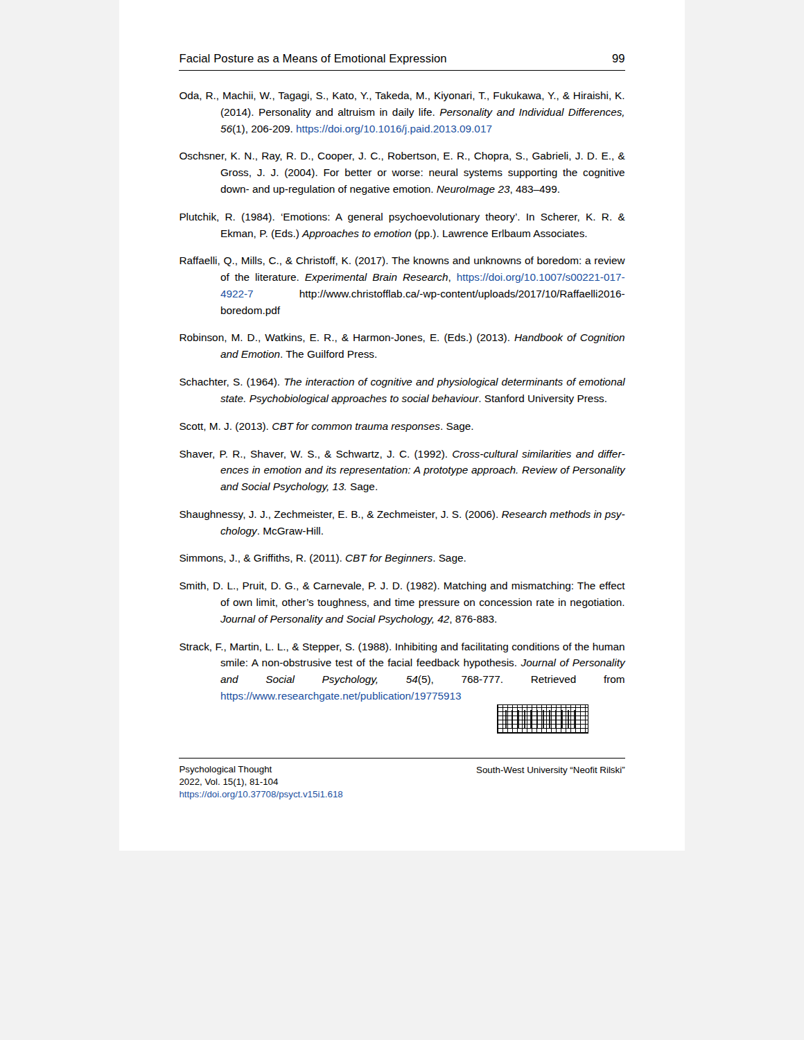Facial Posture as a Means of Emotional Expression
99
Oda, R., Machii, W., Tagagi, S., Kato, Y., Takeda, M., Kiyonari, T., Fukukawa, Y., & Hiraishi, K. (2014). Personality and altruism in daily life. Personality and Individual Differences, 56(1), 206-209. https://doi.org/10.1016/j.paid.2013.09.017
Oschsner, K. N., Ray, R. D., Cooper, J. C., Robertson, E. R., Chopra, S., Gabrieli, J. D. E., & Gross, J. J. (2004). For better or worse: neural systems supporting the cognitive down- and up-regulation of negative emotion. NeuroImage 23, 483–499.
Plutchik, R. (1984). ‘Emotions: A general psychoevolutionary theory’. In Scherer, K. R. & Ekman, P. (Eds.) Approaches to emotion (pp.). Lawrence Erlbaum Associates.
Raffaelli, Q., Mills, C., & Christoff, K. (2017). The knowns and unknowns of boredom: a review of the literature. Experimental Brain Research, https://doi.org/10.1007/s00221-017-4922-7 http://www.christofflab.ca/-wp-content/uploads/2017/10/Raffaelli2016-boredom.pdf
Robinson, M. D., Watkins, E. R., & Harmon-Jones, E. (Eds.) (2013). Handbook of Cognition and Emotion. The Guilford Press.
Schachter, S. (1964). The interaction of cognitive and physiological determinants of emotional state. Psychobiological approaches to social behaviour. Stanford University Press.
Scott, M. J. (2013). CBT for common trauma responses. Sage.
Shaver, P. R., Shaver, W. S., & Schwartz, J. C. (1992). Cross-cultural similarities and differences in emotion and its representation: A prototype approach. Review of Personality and Social Psychology, 13. Sage.
Shaughnessy, J. J., Zechmeister, E. B., & Zechmeister, J. S. (2006). Research methods in psychology. McGraw-Hill.
Simmons, J., & Griffiths, R. (2011). CBT for Beginners. Sage.
Smith, D. L., Pruit, D. G., & Carnevale, P. J. D. (1982). Matching and mismatching: The effect of own limit, other’s toughness, and time pressure on concession rate in negotiation. Journal of Personality and Social Psychology, 42, 876-883.
Strack, F., Martin, L. L., & Stepper, S. (1988). Inhibiting and facilitating conditions of the human smile: A non-obstrusive test of the facial feedback hypothesis. Journal of Personality and Social Psychology, 54(5), 768-777. Retrieved from https://www.researchgate.net/publication/19775913
Psychological Thought
2022, Vol. 15(1), 81-104
https://doi.org/10.37708/psyct.v15i1.618
South-West University “Neofit Rilski”